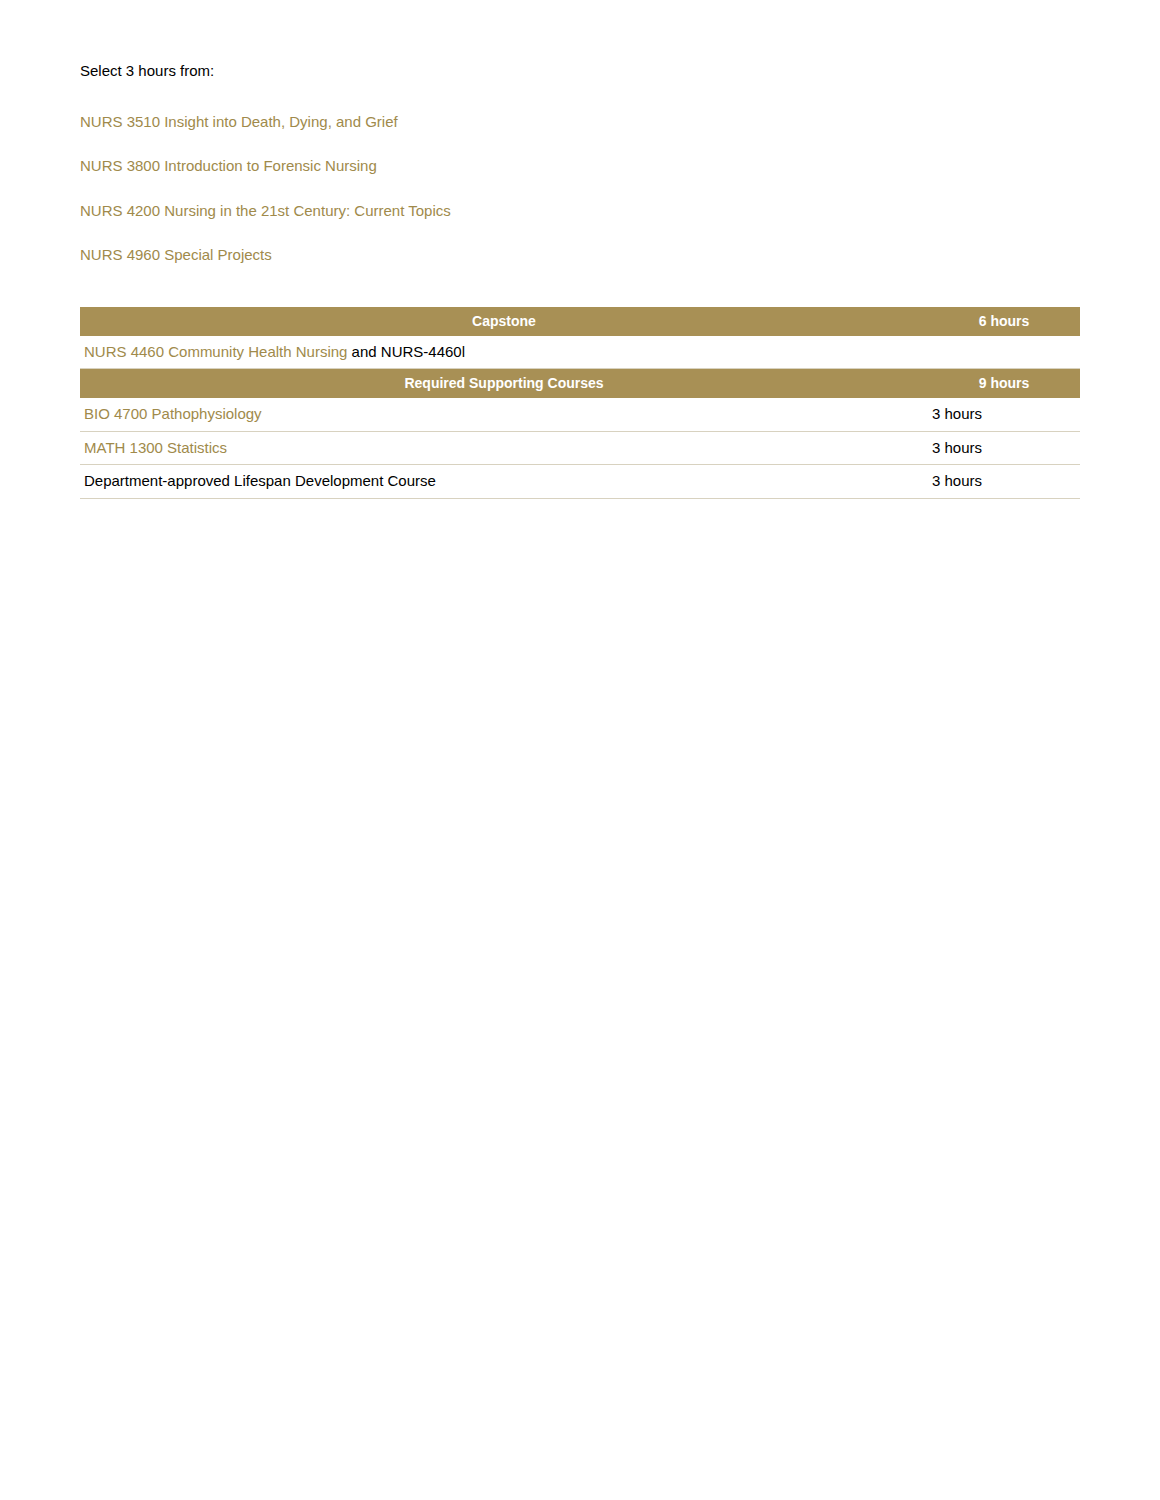Select 3 hours from:
NURS 3510 Insight into Death, Dying, and Grief
NURS 3800 Introduction to Forensic Nursing
NURS 4200 Nursing in the 21st Century: Current Topics
NURS 4960 Special Projects
| Capstone | 6 hours |
| NURS 4460 Community Health Nursing and NURS-4460l | |
| Required Supporting Courses | 9 hours |
| BIO 4700 Pathophysiology | 3 hours |
| MATH 1300 Statistics | 3 hours |
| Department-approved Lifespan Development Course | 3 hours |